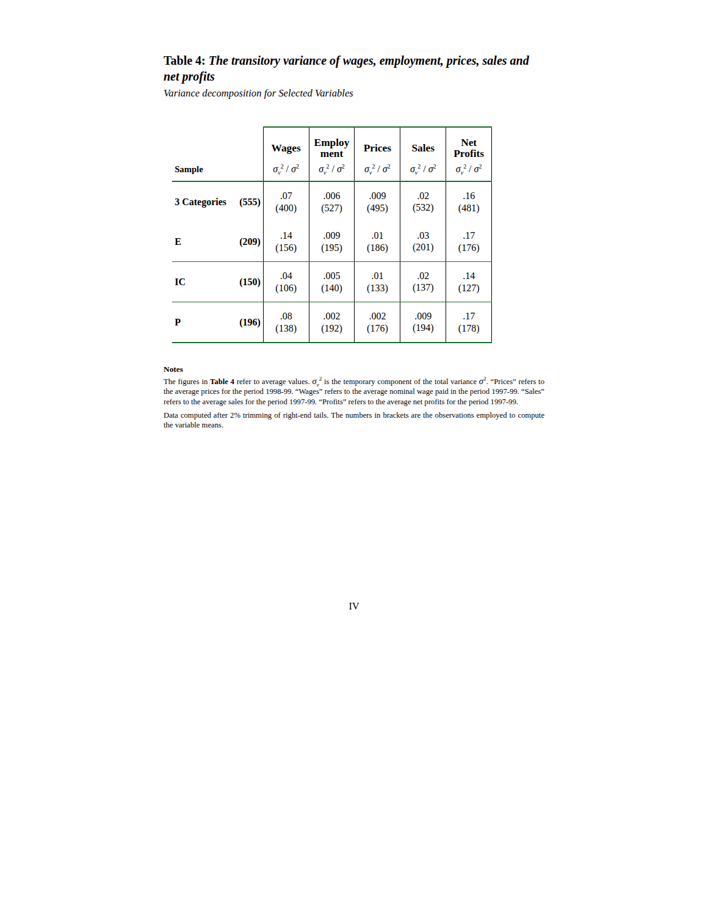Table 4: The transitory variance of wages, employment, prices, sales and net profits
Variance decomposition for Selected Variables
| | Wages | Employ ment | Prices | Sales | Net Profits |
| --- | --- | --- | --- | --- | --- |
| Sample | σ v 2 / σ 2 | σ v 2 / σ 2 | σ v 2 / σ 2 | σ v 2 / σ 2 | σ v 2 / σ 2 |
| 3 Categories (555) | .07 (400) | .006 (527) | .009 (495) | .02 (532) | .16 (481) |
| E (209) | .14 (156) | .009 (195) | .01 (186) | .03 (201) | .17 (176) |
| IC (150) | .04 (106) | .005 (140) | .01 (133) | .02 (137) | .14 (127) |
| P (196) | .08 (138) | .002 (192) | .002 (176) | .009 (194) | .17 (178) |
Notes
The figures in Table 4 refer to average values. σv2 is the temporary component of the total variance σ2. “Prices” refers to the average prices for the period 1998-99. “Wages” refers to the average nominal wage paid in the period 1997-99. “Sales” refers to the average sales for the period 1997-99. “Profits” refers to the average net profits for the period 1997-99.
Data computed after 2% trimming of right-end tails. The numbers in brackets are the observations employed to compute the variable means.
IV